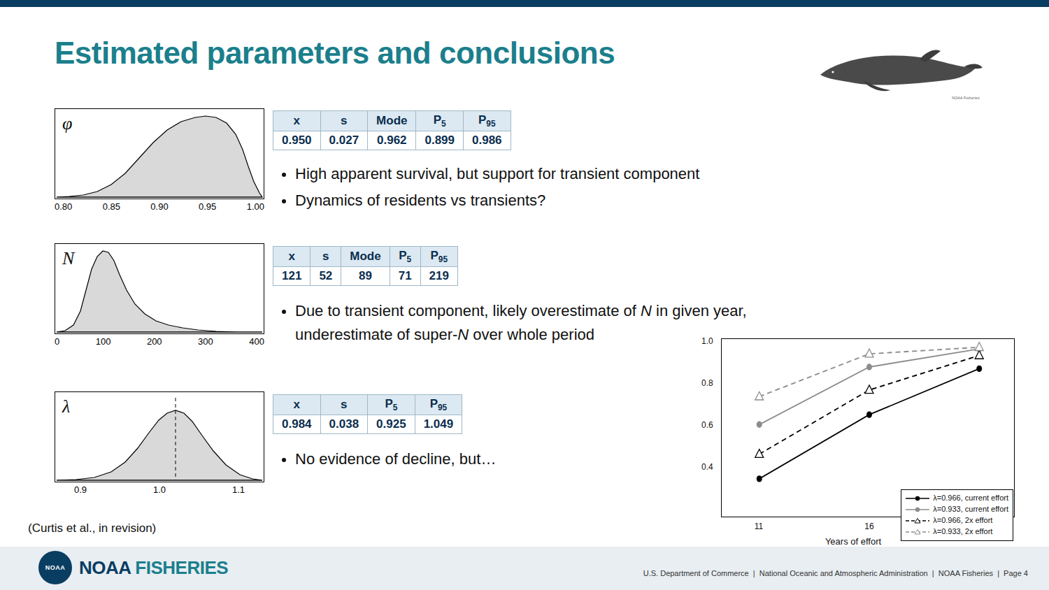Estimated parameters and conclusions
NOAA Fisheries
φ
0.800.850.900.951.00
| x | s | Mode | P 5 | P 95 |
| --- | --- | --- | --- | --- |
| 0.950 | 0.027 | 0.962 | 0.899 | 0.986 |
High apparent survival, but support for transient component
Dynamics of residents vs transients?
N
0100200300400
| x | s | Mode | P 5 | P 95 |
| --- | --- | --- | --- | --- |
| 121 | 52 | 89 | 71 | 219 |
Due to transient component, likely overestimate of N in given year, underestimate of super-N over whole period
λ
0.91.01.1
| x | s | P 5 | P 95 |
| --- | --- | --- | --- |
| 0.984 | 0.038 | 0.925 | 1.049 |
No evidence of decline, but…
(Curtis et al., in revision)
Probability of detecting decline
Years of effort
1.0
0.8
0.6
0.4
11
16
21
λ=0.966, current effort
λ=0.933, current effort
λ=0.966, 2x effort
λ=0.933, 2x effort
NOAA
NOAA FISHERIES
U.S. Department of Commerce | National Oceanic and Atmospheric Administration | NOAA Fisheries | Page 4